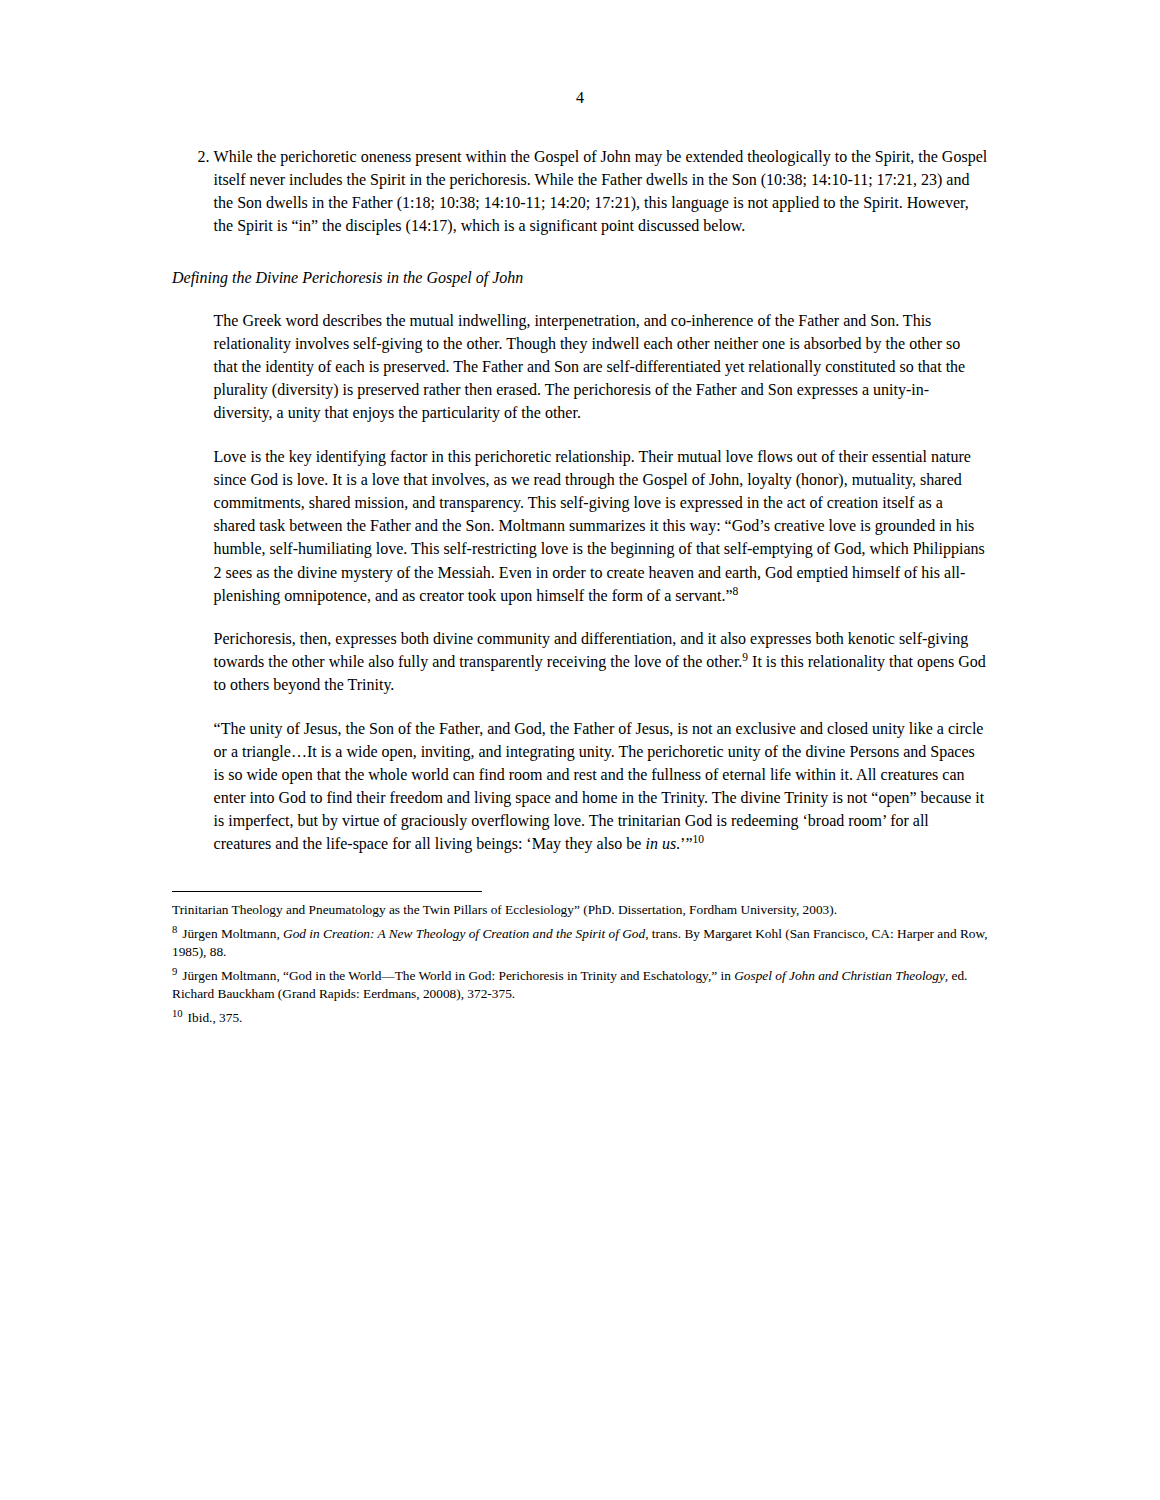4
While the perichoretic oneness present within the Gospel of John may be extended theologically to the Spirit, the Gospel itself never includes the Spirit in the perichoresis. While the Father dwells in the Son (10:38; 14:10-11; 17:21, 23) and the Son dwells in the Father (1:18; 10:38; 14:10-11; 14:20; 17:21), this language is not applied to the Spirit. However, the Spirit is “in” the disciples (14:17), which is a significant point discussed below.
Defining the Divine Perichoresis in the Gospel of John
The Greek word describes the mutual indwelling, interpenetration, and co-inherence of the Father and Son. This relationality involves self-giving to the other. Though they indwell each other neither one is absorbed by the other so that the identity of each is preserved. The Father and Son are self-differentiated yet relationally constituted so that the plurality (diversity) is preserved rather then erased. The perichoresis of the Father and Son expresses a unity-in-diversity, a unity that enjoys the particularity of the other.
Love is the key identifying factor in this perichoretic relationship. Their mutual love flows out of their essential nature since God is love. It is a love that involves, as we read through the Gospel of John, loyalty (honor), mutuality, shared commitments, shared mission, and transparency. This self-giving love is expressed in the act of creation itself as a shared task between the Father and the Son. Moltmann summarizes it this way: “God’s creative love is grounded in his humble, self-humiliating love. This self-restricting love is the beginning of that self-emptying of God, which Philippians 2 sees as the divine mystery of the Messiah. Even in order to create heaven and earth, God emptied himself of his all-plenishing omnipotence, and as creator took upon himself the form of a servant.”8
Perichoresis, then, expresses both divine community and differentiation, and it also expresses both kenotic self-giving towards the other while also fully and transparently receiving the love of the other.9 It is this relationality that opens God to others beyond the Trinity.
“The unity of Jesus, the Son of the Father, and God, the Father of Jesus, is not an exclusive and closed unity like a circle or a triangle…It is a wide open, inviting, and integrating unity. The perichoretic unity of the divine Persons and Spaces is so wide open that the whole world can find room and rest and the fullness of eternal life within it. All creatures can enter into God to find their freedom and living space and home in the Trinity. The divine Trinity is not “open” because it is imperfect, but by virtue of graciously overflowing love. The trinitarian God is redeeming ‘broad room’ for all creatures and the life-space for all living beings: ‘May they also be in us.’”10
Trinitarian Theology and Pneumatology as the Twin Pillars of Ecclesiology” (PhD. Dissertation, Fordham University, 2003).
8 Jürgen Moltmann, God in Creation: A New Theology of Creation and the Spirit of God, trans. By Margaret Kohl (San Francisco, CA: Harper and Row, 1985), 88.
9 Jürgen Moltmann, “God in the World—The World in God: Perichoresis in Trinity and Eschatology,” in Gospel of John and Christian Theology, ed. Richard Bauckham (Grand Rapids: Eerdmans, 20008), 372-375.
10 Ibid., 375.